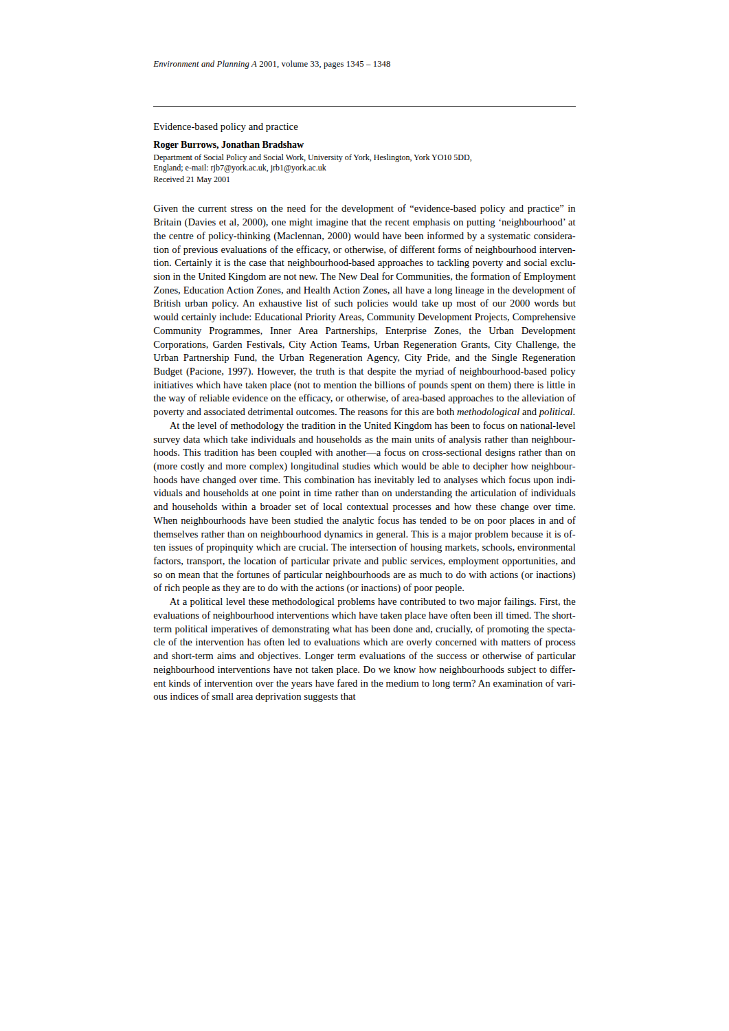Environment and Planning A 2001, volume 33, pages 1345 – 1348
Evidence-based policy and practice
Roger Burrows, Jonathan Bradshaw
Department of Social Policy and Social Work, University of York, Heslington, York YO10 5DD,
England; e-mail: rjb7@york.ac.uk, jrb1@york.ac.uk
Received 21 May 2001
Given the current stress on the need for the development of “evidence-based policy and practice” in Britain (Davies et al, 2000), one might imagine that the recent emphasis on putting ‘neighbourhood’ at the centre of policy-thinking (Maclennan, 2000) would have been informed by a systematic consideration of previous evaluations of the efficacy, or otherwise, of different forms of neighbourhood intervention. Certainly it is the case that neighbourhood-based approaches to tackling poverty and social exclusion in the United Kingdom are not new. The New Deal for Communities, the formation of Employment Zones, Education Action Zones, and Health Action Zones, all have a long lineage in the development of British urban policy. An exhaustive list of such policies would take up most of our 2000 words but would certainly include: Educational Priority Areas, Community Development Projects, Comprehensive Community Programmes, Inner Area Partnerships, Enterprise Zones, the Urban Development Corporations, Garden Festivals, City Action Teams, Urban Regeneration Grants, City Challenge, the Urban Partnership Fund, the Urban Regeneration Agency, City Pride, and the Single Regeneration Budget (Pacione, 1997). However, the truth is that despite the myriad of neighbourhood-based policy initiatives which have taken place (not to mention the billions of pounds spent on them) there is little in the way of reliable evidence on the efficacy, or otherwise, of area-based approaches to the alleviation of poverty and associated detrimental outcomes. The reasons for this are both methodological and political.
At the level of methodology the tradition in the United Kingdom has been to focus on national-level survey data which take individuals and households as the main units of analysis rather than neighbourhoods. This tradition has been coupled with another—a focus on cross-sectional designs rather than on (more costly and more complex) longitudinal studies which would be able to decipher how neighbourhoods have changed over time. This combination has inevitably led to analyses which focus upon individuals and households at one point in time rather than on understanding the articulation of individuals and households within a broader set of local contextual processes and how these change over time. When neighbourhoods have been studied the analytic focus has tended to be on poor places in and of themselves rather than on neighbourhood dynamics in general. This is a major problem because it is often issues of propinquity which are crucial. The intersection of housing markets, schools, environmental factors, transport, the location of particular private and public services, employment opportunities, and so on mean that the fortunes of particular neighbourhoods are as much to do with actions (or inactions) of rich people as they are to do with the actions (or inactions) of poor people.
At a political level these methodological problems have contributed to two major failings. First, the evaluations of neighbourhood interventions which have taken place have often been ill timed. The short-term political imperatives of demonstrating what has been done and, crucially, of promoting the spectacle of the intervention has often led to evaluations which are overly concerned with matters of process and short-term aims and objectives. Longer term evaluations of the success or otherwise of particular neighbourhood interventions have not taken place. Do we know how neighbourhoods subject to different kinds of intervention over the years have fared in the medium to long term? An examination of various indices of small area deprivation suggests that